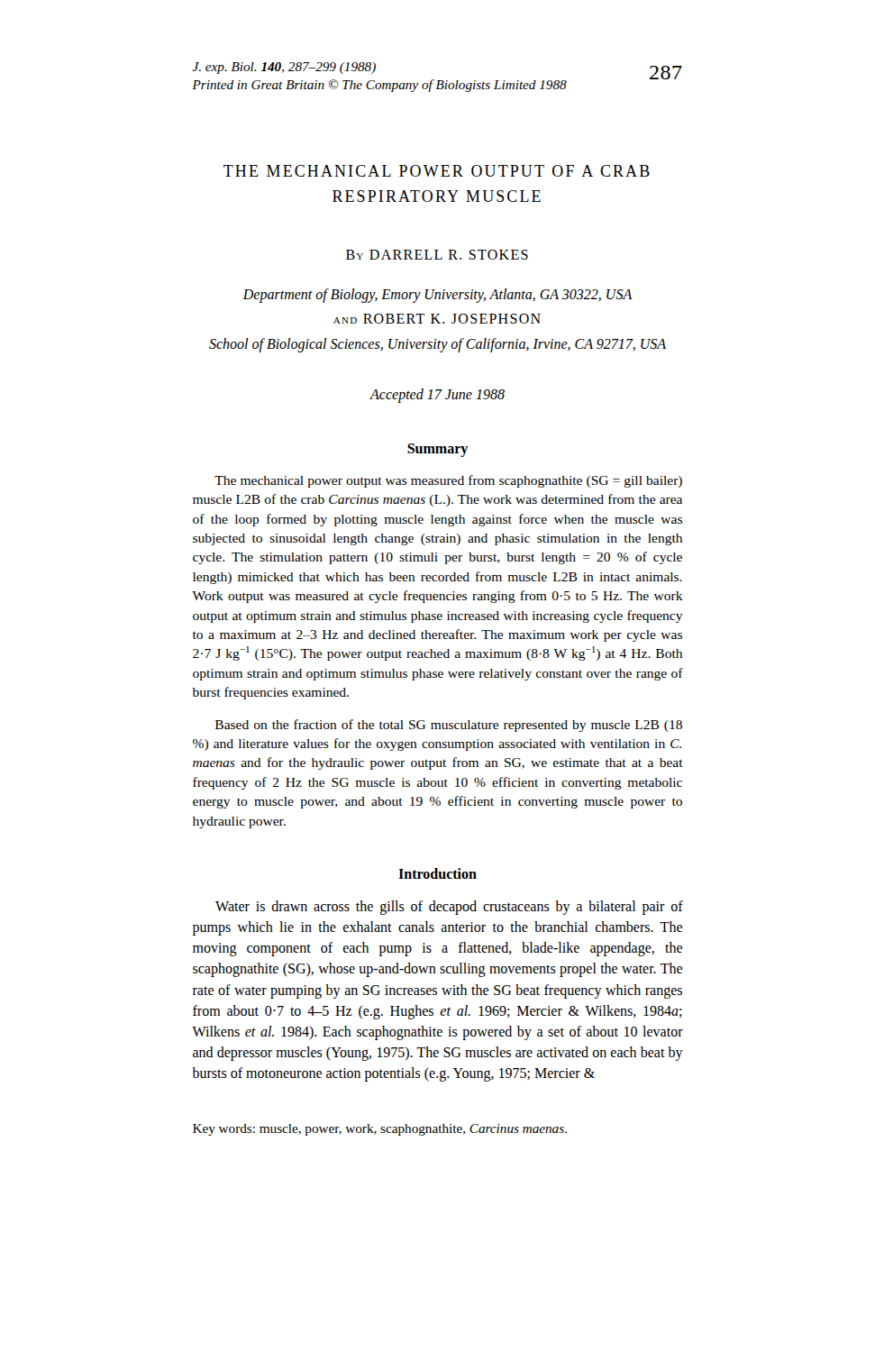J. exp. Biol. 140, 287–299 (1988)
Printed in Great Britain © The Company of Biologists Limited 1988
287
The Mechanical Power Output of a Crab
Respiratory Muscle
By DARRELL R. STOKES
Department of Biology, Emory University, Atlanta, GA 30322, USA
and ROBERT K. JOSEPHSON
School of Biological Sciences, University of California, Irvine, CA 92717, USA
Accepted 17 June 1988
Summary
The mechanical power output was measured from scaphognathite (SG = gill bailer) muscle L2B of the crab Carcinus maenas (L.). The work was determined from the area of the loop formed by plotting muscle length against force when the muscle was subjected to sinusoidal length change (strain) and phasic stimulation in the length cycle. The stimulation pattern (10 stimuli per burst, burst length = 20 % of cycle length) mimicked that which has been recorded from muscle L2B in intact animals. Work output was measured at cycle frequencies ranging from 0·5 to 5 Hz. The work output at optimum strain and stimulus phase increased with increasing cycle frequency to a maximum at 2–3 Hz and declined thereafter. The maximum work per cycle was 2·7 J kg−1 (15°C). The power output reached a maximum (8·8 W kg−1) at 4 Hz. Both optimum strain and optimum stimulus phase were relatively constant over the range of burst frequencies examined.
Based on the fraction of the total SG musculature represented by muscle L2B (18 %) and literature values for the oxygen consumption associated with ventilation in C. maenas and for the hydraulic power output from an SG, we estimate that at a beat frequency of 2 Hz the SG muscle is about 10 % efficient in converting metabolic energy to muscle power, and about 19 % efficient in converting muscle power to hydraulic power.
Introduction
Water is drawn across the gills of decapod crustaceans by a bilateral pair of pumps which lie in the exhalant canals anterior to the branchial chambers. The moving component of each pump is a flattened, blade-like appendage, the scaphognathite (SG), whose up-and-down sculling movements propel the water. The rate of water pumping by an SG increases with the SG beat frequency which ranges from about 0·7 to 4–5 Hz (e.g. Hughes et al. 1969; Mercier & Wilkens, 1984a; Wilkens et al. 1984). Each scaphognathite is powered by a set of about 10 levator and depressor muscles (Young, 1975). The SG muscles are activated on each beat by bursts of motoneurone action potentials (e.g. Young, 1975; Mercier &
Key words: muscle, power, work, scaphognathite, Carcinus maenas.